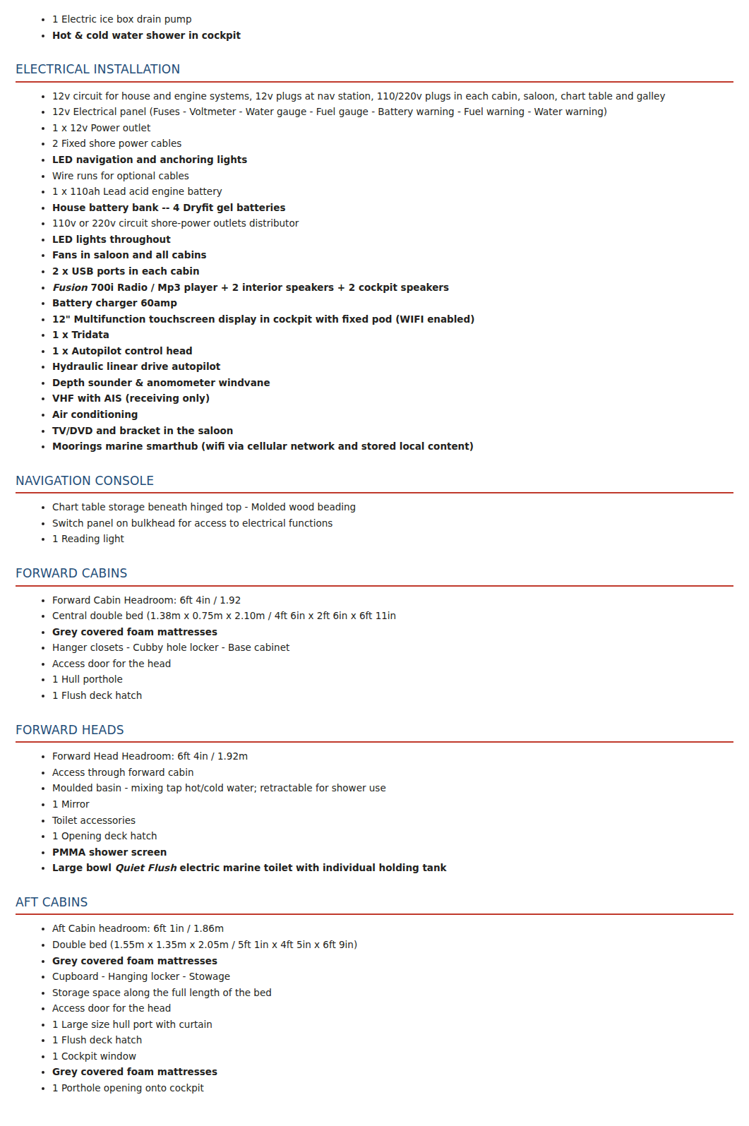1 Electric ice box drain pump
Hot & cold water shower in cockpit
ELECTRICAL INSTALLATION
12v circuit for house and engine systems, 12v plugs at nav station, 110/220v plugs in each cabin, saloon, chart table and galley
12v Electrical panel (Fuses - Voltmeter - Water gauge - Fuel gauge - Battery warning - Fuel warning - Water warning)
1 x 12v Power outlet
2 Fixed shore power cables
LED navigation and anchoring lights
Wire runs for optional cables
1 x 110ah Lead acid engine battery
House battery bank -- 4 Dryfit gel batteries
110v or 220v circuit shore-power outlets distributor
LED lights throughout
Fans in saloon and all cabins
2 x USB ports in each cabin
Fusion 700i Radio / Mp3 player + 2 interior speakers + 2 cockpit speakers
Battery charger 60amp
12" Multifunction touchscreen display in cockpit with fixed pod (WIFI enabled)
1 x Tridata
1 x Autopilot control head
Hydraulic linear drive autopilot
Depth sounder & anomometer windvane
VHF with AIS (receiving only)
Air conditioning
TV/DVD and bracket in the saloon
Moorings marine smarthub (wifi via cellular network and stored local content)
NAVIGATION CONSOLE
Chart table storage beneath hinged top - Molded wood beading
Switch panel on bulkhead for access to electrical functions
1 Reading light
FORWARD CABINS
Forward Cabin Headroom: 6ft 4in / 1.92
Central double bed (1.38m x 0.75m x 2.10m / 4ft 6in x 2ft 6in x 6ft 11in
Grey covered foam mattresses
Hanger closets - Cubby hole locker - Base cabinet
Access door for the head
1 Hull porthole
1 Flush deck hatch
FORWARD HEADS
Forward Head Headroom: 6ft 4in / 1.92m
Access through forward cabin
Moulded basin - mixing tap hot/cold water; retractable for shower use
1 Mirror
Toilet accessories
1 Opening deck hatch
PMMA shower screen
Large bowl Quiet Flush electric marine toilet with individual holding tank
AFT CABINS
Aft Cabin headroom: 6ft 1in / 1.86m
Double bed (1.55m x 1.35m x 2.05m / 5ft 1in x 4ft 5in x 6ft 9in)
Grey covered foam mattresses
Cupboard - Hanging locker - Stowage
Storage space along the full length of the bed
Access door for the head
1 Large size hull port with curtain
1 Flush deck hatch
1 Cockpit window
Grey covered foam mattresses
1 Porthole opening onto cockpit